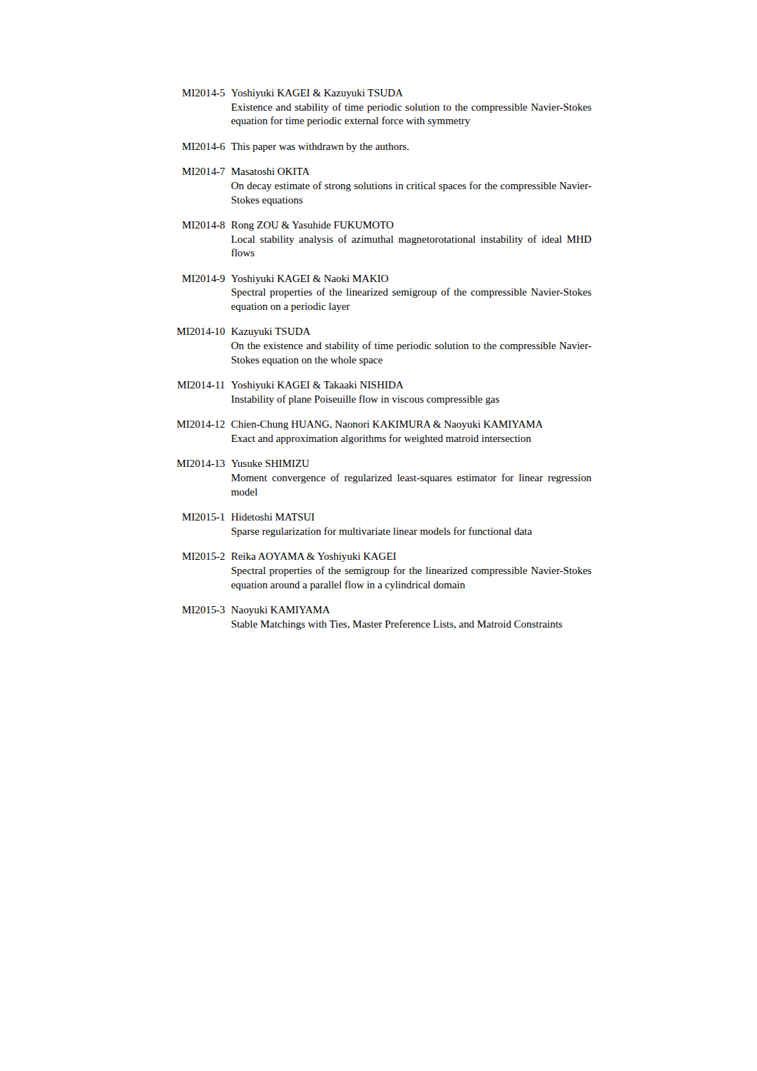MI2014-5
Yoshiyuki KAGEI & Kazuyuki TSUDA Existence and stability of time periodic solution to the compressible Navier-Stokes equation for time periodic external force with symmetry
MI2014-6
This paper was withdrawn by the authors.
MI2014-7
Masatoshi OKITA On decay estimate of strong solutions in critical spaces for the compressible Navier-Stokes equations
MI2014-8
Rong ZOU & Yasuhide FUKUMOTO Local stability analysis of azimuthal magnetorotational instability of ideal MHD flows
MI2014-9
Yoshiyuki KAGEI & Naoki MAKIO Spectral properties of the linearized semigroup of the compressible Navier-Stokes equation on a periodic layer
MI2014-10
Kazuyuki TSUDA On the existence and stability of time periodic solution to the compressible Navier-Stokes equation on the whole space
MI2014-11
Yoshiyuki KAGEI & Takaaki NISHIDA Instability of plane Poiseuille flow in viscous compressible gas
MI2014-12
Chien-Chung HUANG, Naonori KAKIMURA & Naoyuki KAMIYAMA Exact and approximation algorithms for weighted matroid intersection
MI2014-13
Yusuke SHIMIZU Moment convergence of regularized least-squares estimator for linear regression model
MI2015-1
Hidetoshi MATSUI Sparse regularization for multivariate linear models for functional data
MI2015-2
Reika AOYAMA & Yoshiyuki KAGEI Spectral properties of the semigroup for the linearized compressible Navier-Stokes equation around a parallel flow in a cylindrical domain
MI2015-3
Naoyuki KAMIYAMA Stable Matchings with Ties, Master Preference Lists, and Matroid Constraints